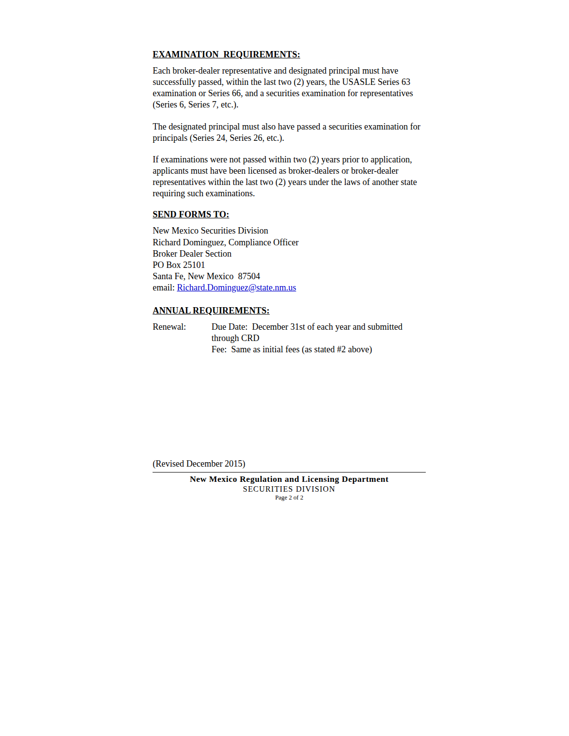EXAMINATION REQUIREMENTS:
Each broker-dealer representative and designated principal must have successfully passed, within the last two (2) years, the USASLE Series 63 examination or Series 66, and a securities examination for representatives (Series 6, Series 7, etc.).
The designated principal must also have passed a securities examination for principals (Series 24, Series 26, etc.).
If examinations were not passed within two (2) years prior to application, applicants must have been licensed as broker-dealers or broker-dealer representatives within the last two (2) years under the laws of another state requiring such examinations.
SEND FORMS TO:
New Mexico Securities Division
Richard Dominguez, Compliance Officer
Broker Dealer Section
PO Box 25101
Santa Fe, New Mexico 87504
email: Richard.Dominguez@state.nm.us
ANNUAL REQUIREMENTS:
Renewal:
Due Date: December 31st of each year and submitted through CRD
Fee: Same as initial fees (as stated #2 above)
(Revised December 2015)
New Mexico Regulation and Licensing Department
SECURITIES DIVISION
Page 2 of 2